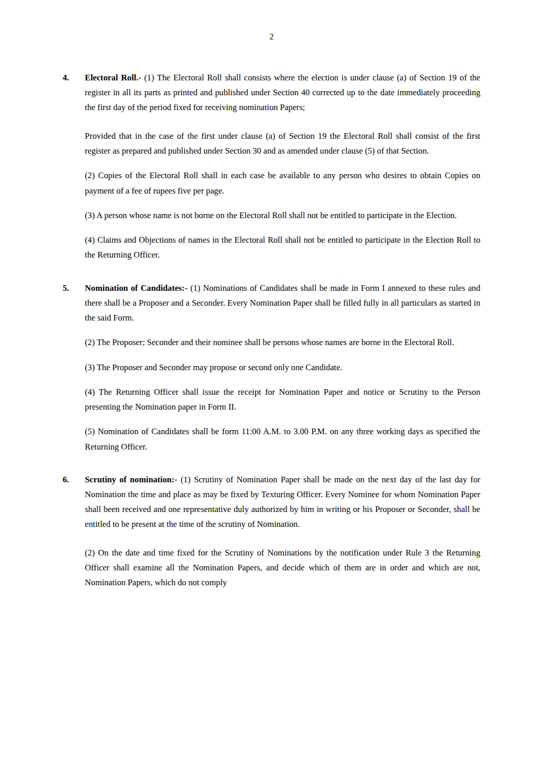2
Electoral Roll.- (1) The Electoral Roll shall consists where the election is under clause (a) of Section 19 of the register in all its parts as printed and published under Section 40 corrected up to the date immediately proceeding the first day of the period fixed for receiving nomination Papers;
Provided that in the case of the first under clause (a) of Section 19 the Electoral Roll shall consist of the first register as prepared and published under Section 30 and as amended under clause (5) of that Section.
(2) Copies of the Electoral Roll shall in each case be available to any person who desires to obtain Copies on payment of a fee of rupees five per page.
(3) A person whose name is not borne on the Electoral Roll shall not be entitled to participate in the Election.
(4) Claims and Objections of names in the Electoral Roll shall not be entitled to participate in the Election Roll to the Returning Officer.
Nomination of Candidates:- (1) Nominations of Candidates shall be made in Form I annexed to these rules and there shall be a Proposer and a Seconder. Every Nomination Paper shall be filled fully in all particulars as started in the said Form.
(2) The Proposer; Seconder and their nominee shall be persons whose names are borne in the Electoral Roll.
(3) The Proposer and Seconder may propose or second only one Candidate.
(4) The Returning Officer shall issue the receipt for Nomination Paper and notice or Scrutiny to the Person presenting the Nomination paper in Form II.
(5) Nomination of Candidates shall be form 11:00 A.M. to 3.00 P.M. on any three working days as specified the Returning Officer.
Scrutiny of nomination:- (1) Scrutiny of Nomination Paper shall be made on the next day of the last day for Nomination the time and place as may be fixed by Texturing Officer. Every Nominee for whom Nomination Paper shall been received and one representative duly authorized by him in writing or his Proposer or Seconder, shall be entitled to be present at the time of the scrutiny of Nomination.
(2) On the date and time fixed for the Scrutiny of Nominations by the notification under Rule 3 the Returning Officer shall examine all the Nomination Papers, and decide which of them are in order and which are not, Nomination Papers, which do not comply